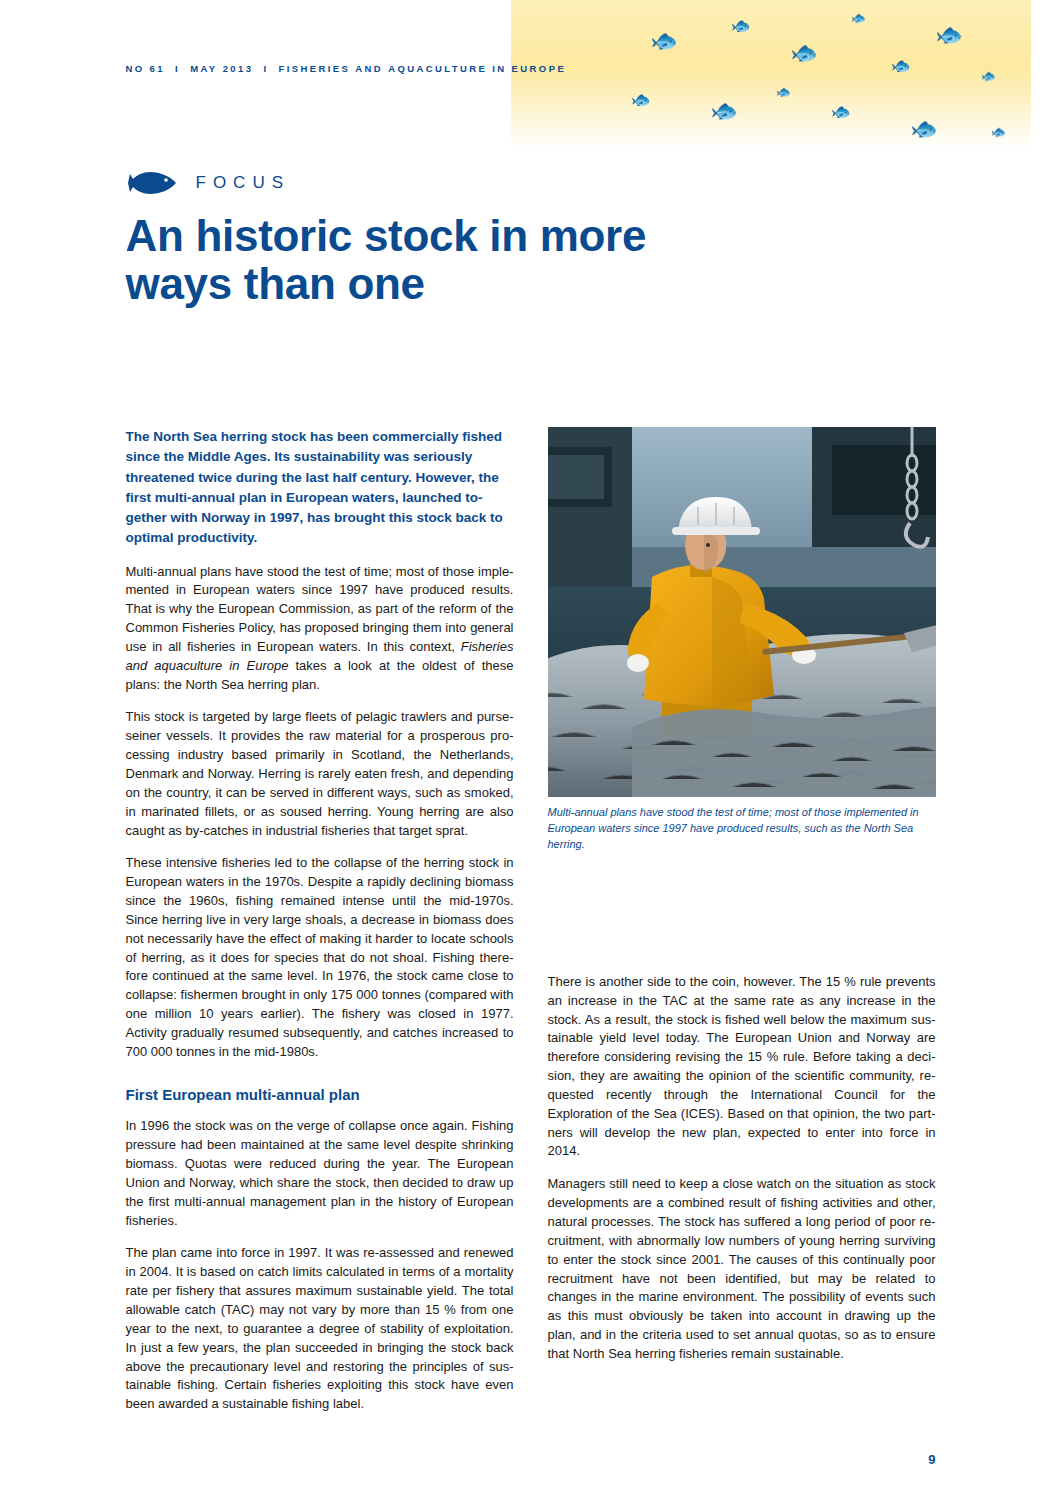🐟 🐟 🐟 🐟 🐟 🐟 🐟 🐟 🐟 🐟 🐟 🐟 🐟
No 61 I MAY 2013 I FISHERIES AND AQUACULTURE IN EUROPE
FOCUS
An historic stock in more
ways than one
The North Sea herring stock has been commercially fished since the Middle Ages. Its sustainability was seriously threatened twice during the last half century. However, the first multi-annual plan in European waters, launched together with Norway in 1997, has brought this stock back to optimal productivity.
Multi-annual plans have stood the test of time; most of those implemented in European waters since 1997 have produced results. That is why the European Commission, as part of the reform of the Common Fisheries Policy, has proposed bringing them into general use in all fisheries in European waters. In this context, Fisheries and aquaculture in Europe takes a look at the oldest of these plans: the North Sea herring plan.
This stock is targeted by large fleets of pelagic trawlers and purse-seiner vessels. It provides the raw material for a prosperous processing industry based primarily in Scotland, the Netherlands, Denmark and Norway. Herring is rarely eaten fresh, and depending on the country, it can be served in different ways, such as smoked, in marinated fillets, or as soused herring. Young herring are also caught as by-catches in industrial fisheries that target sprat.
These intensive fisheries led to the collapse of the herring stock in European waters in the 1970s. Despite a rapidly declining biomass since the 1960s, fishing remained intense until the mid-1970s. Since herring live in very large shoals, a decrease in biomass does not necessarily have the effect of making it harder to locate schools of herring, as it does for species that do not shoal. Fishing therefore continued at the same level. In 1976, the stock came close to collapse: fishermen brought in only 175 000 tonnes (compared with one million 10 years earlier). The fishery was closed in 1977. Activity gradually resumed subsequently, and catches increased to 700 000 tonnes in the mid-1980s.
First European multi-annual plan
In 1996 the stock was on the verge of collapse once again. Fishing pressure had been maintained at the same level despite shrinking biomass. Quotas were reduced during the year. The European Union and Norway, which share the stock, then decided to draw up the first multi-annual management plan in the history of European fisheries.
The plan came into force in 1997. It was re-assessed and renewed in 2004. It is based on catch limits calculated in terms of a mortality rate per fishery that assures maximum sustainable yield. The total allowable catch (TAC) may not vary by more than 15 % from one year to the next, to guarantee a degree of stability of exploitation. In just a few years, the plan succeeded in bringing the stock back above the precautionary level and restoring the principles of sustainable fishing. Certain fisheries exploiting this stock have even been awarded a sustainable fishing label.
© Lionel Flageul
Multi-annual plans have stood the test of time; most of those implemented in European waters since 1997 have produced results, such as the North Sea herring.
There is another side to the coin, however. The 15 % rule prevents an increase in the TAC at the same rate as any increase in the stock. As a result, the stock is fished well below the maximum sustainable yield level today. The European Union and Norway are therefore considering revising the 15 % rule. Before taking a decision, they are awaiting the opinion of the scientific community, requested recently through the International Council for the Exploration of the Sea (ICES). Based on that opinion, the two partners will develop the new plan, expected to enter into force in 2014.
Managers still need to keep a close watch on the situation as stock developments are a combined result of fishing activities and other, natural processes. The stock has suffered a long period of poor recruitment, with abnormally low numbers of young herring surviving to enter the stock since 2001. The causes of this continually poor recruitment have not been identified, but may be related to changes in the marine environment. The possibility of events such as this must obviously be taken into account in drawing up the plan, and in the criteria used to set annual quotas, so as to ensure that North Sea herring fisheries remain sustainable.
9